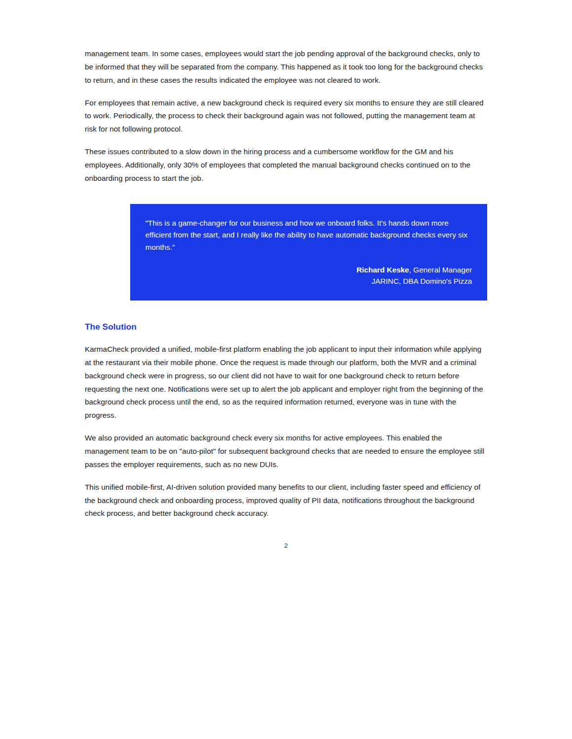management team. In some cases, employees would start the job pending approval of the background checks, only to be informed that they will be separated from the company. This happened as it took too long for the background checks to return, and in these cases the results indicated the employee was not cleared to work.
For employees that remain active, a new background check is required every six months to ensure they are still cleared to work. Periodically, the process to check their background again was not followed, putting the management team at risk for not following protocol.
These issues contributed to a slow down in the hiring process and a cumbersome workflow for the GM and his employees. Additionally, only 30% of employees that completed the manual background checks continued on to the onboarding process to start the job.
"This is a game-changer for our business and how we onboard folks. It's hands down more efficient from the start, and I really like the ability to have automatic background checks every six months."
Richard Keske, General Manager
JARINC, DBA Domino's Pizza
The Solution
KarmaCheck provided a unified, mobile-first platform enabling the job applicant to input their information while applying at the restaurant via their mobile phone. Once the request is made through our platform, both the MVR and a criminal background check were in progress, so our client did not have to wait for one background check to return before requesting the next one. Notifications were set up to alert the job applicant and employer right from the beginning of the background check process until the end, so as the required information returned, everyone was in tune with the progress.
We also provided an automatic background check every six months for active employees. This enabled the management team to be on "auto-pilot" for subsequent background checks that are needed to ensure the employee still passes the employer requirements, such as no new DUIs.
This unified mobile-first, AI-driven solution provided many benefits to our client, including faster speed and efficiency of the background check and onboarding process, improved quality of PII data, notifications throughout the background check process, and better background check accuracy.
2